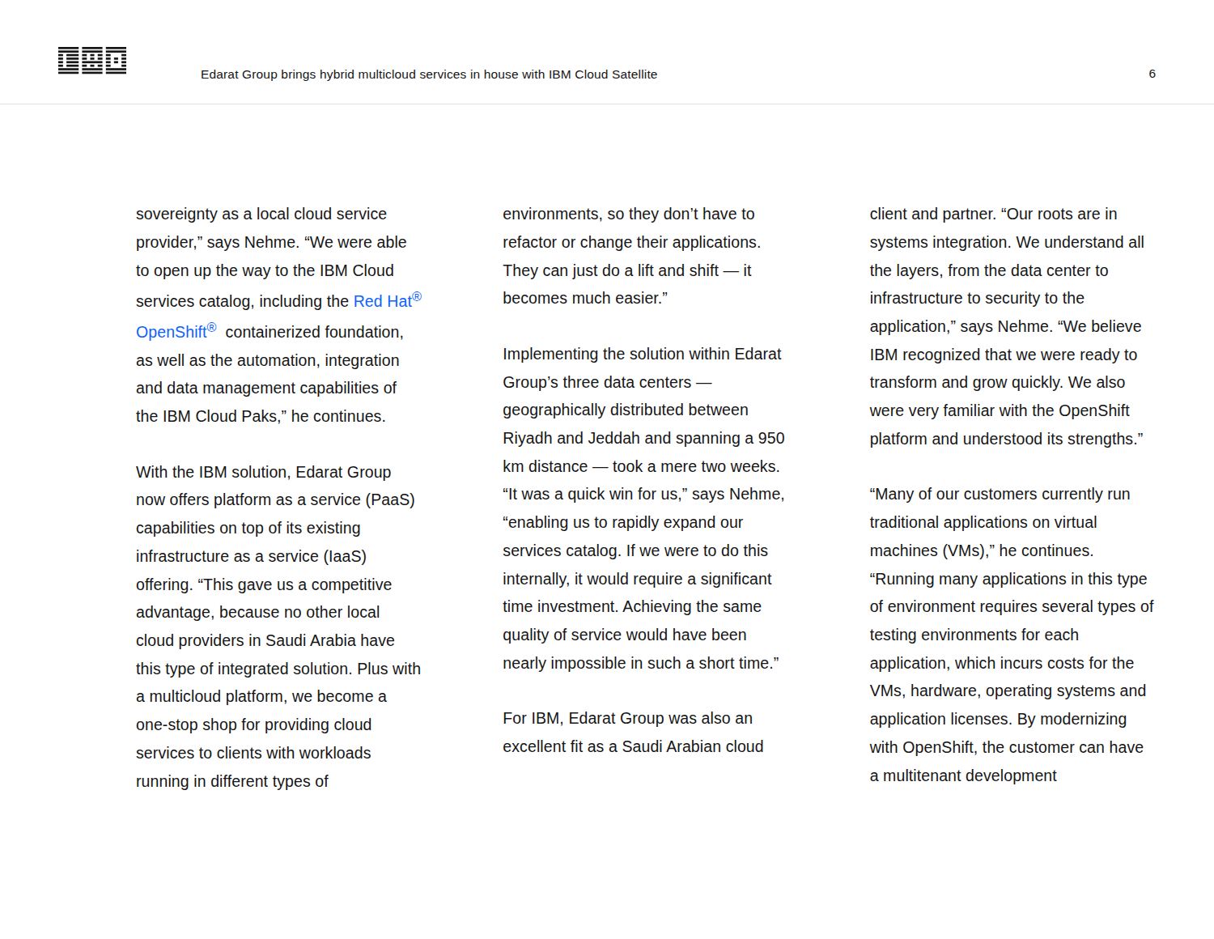Edarat Group brings hybrid multicloud services in house with IBM Cloud Satellite
6
sovereignty as a local cloud service provider,” says Nehme. “We were able to open up the way to the IBM Cloud services catalog, including the Red Hat® OpenShift® containerized foundation, as well as the automation, integration and data management capabilities of the IBM Cloud Paks,” he continues.
With the IBM solution, Edarat Group now offers platform as a service (PaaS) capabilities on top of its existing infrastructure as a service (IaaS) offering. “This gave us a competitive advantage, because no other local cloud providers in Saudi Arabia have this type of integrated solution. Plus with a multicloud platform, we become a one-stop shop for providing cloud services to clients with workloads running in different types of
environments, so they don’t have to refactor or change their applications. They can just do a lift and shift — it becomes much easier.”
Implementing the solution within Edarat Group’s three data centers — geographically distributed between Riyadh and Jeddah and spanning a 950 km distance — took a mere two weeks. “It was a quick win for us,” says Nehme, “enabling us to rapidly expand our services catalog. If we were to do this internally, it would require a significant time investment. Achieving the same quality of service would have been nearly impossible in such a short time.”
For IBM, Edarat Group was also an excellent fit as a Saudi Arabian cloud
client and partner. “Our roots are in systems integration. We understand all the layers, from the data center to infrastructure to security to the application,” says Nehme. “We believe IBM recognized that we were ready to transform and grow quickly. We also were very familiar with the OpenShift platform and understood its strengths.”
“Many of our customers currently run traditional applications on virtual machines (VMs),” he continues. “Running many applications in this type of environment requires several types of testing environments for each application, which incurs costs for the VMs, hardware, operating systems and application licenses. By modernizing with OpenShift, the customer can have a multitenant development